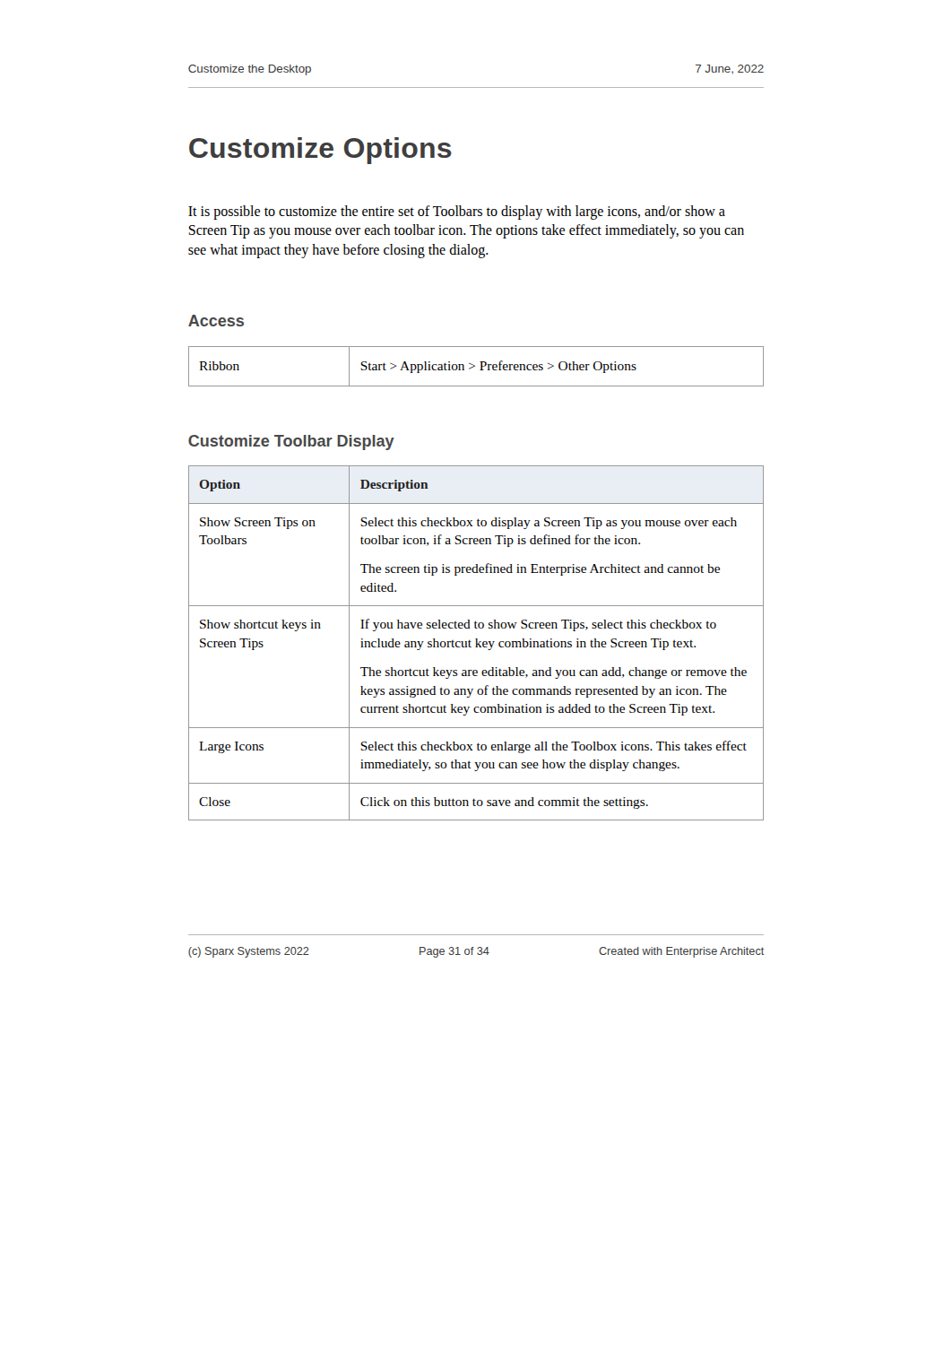Customize the Desktop
7 June, 2022
Customize Options
It is possible to customize the entire set of Toolbars to display with large icons, and/or show a Screen Tip as you mouse over each toolbar icon. The options take effect immediately, so you can see what impact they have before closing the dialog.
Access
| Ribbon | Start > Application > Preferences > Other Options |
Customize Toolbar Display
| Option | Description |
| --- | --- |
| Show Screen Tips on Toolbars | Select this checkbox to display a Screen Tip as you mouse over each toolbar icon, if a Screen Tip is defined for the icon. The screen tip is predefined in Enterprise Architect and cannot be edited. |
| Show shortcut keys in Screen Tips | If you have selected to show Screen Tips, select this checkbox to include any shortcut key combinations in the Screen Tip text. The shortcut keys are editable, and you can add, change or remove the keys assigned to any of the commands represented by an icon. The current shortcut key combination is added to the Screen Tip text. |
| Large Icons | Select this checkbox to enlarge all the Toolbox icons. This takes effect immediately, so that you can see how the display changes. |
| Close | Click on this button to save and commit the settings. |
(c) Sparx Systems 2022
Page 31 of 34
Created with Enterprise Architect